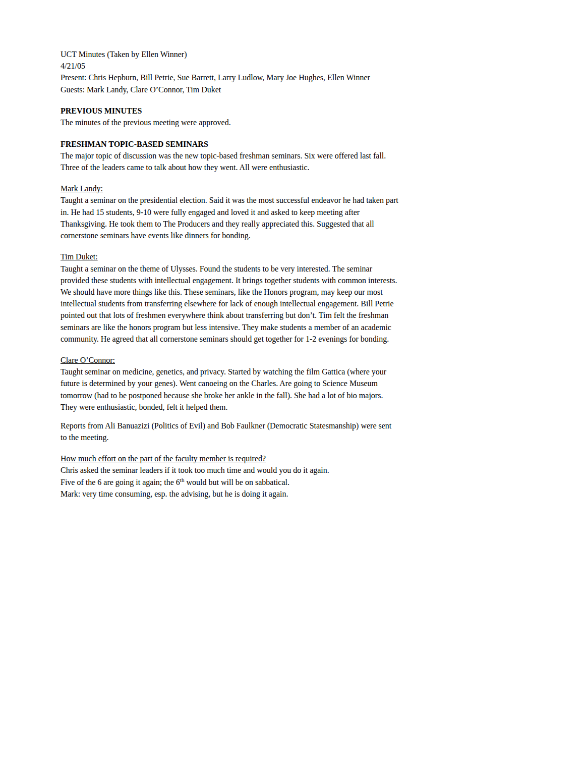UCT Minutes (Taken by Ellen Winner)
4/21/05
Present: Chris Hepburn, Bill Petrie, Sue Barrett, Larry Ludlow, Mary Joe Hughes, Ellen Winner
Guests: Mark Landy, Clare O’Connor, Tim Duket
Previous Minutes
The minutes of the previous meeting were approved.
Freshman Topic-Based Seminars
The major topic of discussion was the new topic-based freshman seminars. Six were offered last fall. Three of the leaders came to talk about how they went. All were enthusiastic.
Mark Landy:
Taught a seminar on the presidential election. Said it was the most successful endeavor he had taken part in. He had 15 students, 9-10 were fully engaged and loved it and asked to keep meeting after Thanksgiving. He took them to The Producers and they really appreciated this. Suggested that all cornerstone seminars have events like dinners for bonding.
Tim Duket:
Taught a seminar on the theme of Ulysses. Found the students to be very interested. The seminar provided these students with intellectual engagement. It brings together students with common interests. We should have more things like this. These seminars, like the Honors program, may keep our most intellectual students from transferring elsewhere for lack of enough intellectual engagement. Bill Petrie pointed out that lots of freshmen everywhere think about transferring but don’t. Tim felt the freshman seminars are like the honors program but less intensive. They make students a member of an academic community. He agreed that all cornerstone seminars should get together for 1-2 evenings for bonding.
Clare O’Connor:
Taught seminar on medicine, genetics, and privacy. Started by watching the film Gattica (where your future is determined by your genes). Went canoeing on the Charles. Are going to Science Museum tomorrow (had to be postponed because she broke her ankle in the fall). She had a lot of bio majors. They were enthusiastic, bonded, felt it helped them.
Reports from Ali Banuazizi (Politics of Evil) and Bob Faulkner (Democratic Statesmanship) were sent to the meeting.
How much effort on the part of the faculty member is required?
Chris asked the seminar leaders if it took too much time and would you do it again.
Five of the 6 are going it again; the 6th would but will be on sabbatical.
Mark: very time consuming, esp. the advising, but he is doing it again.